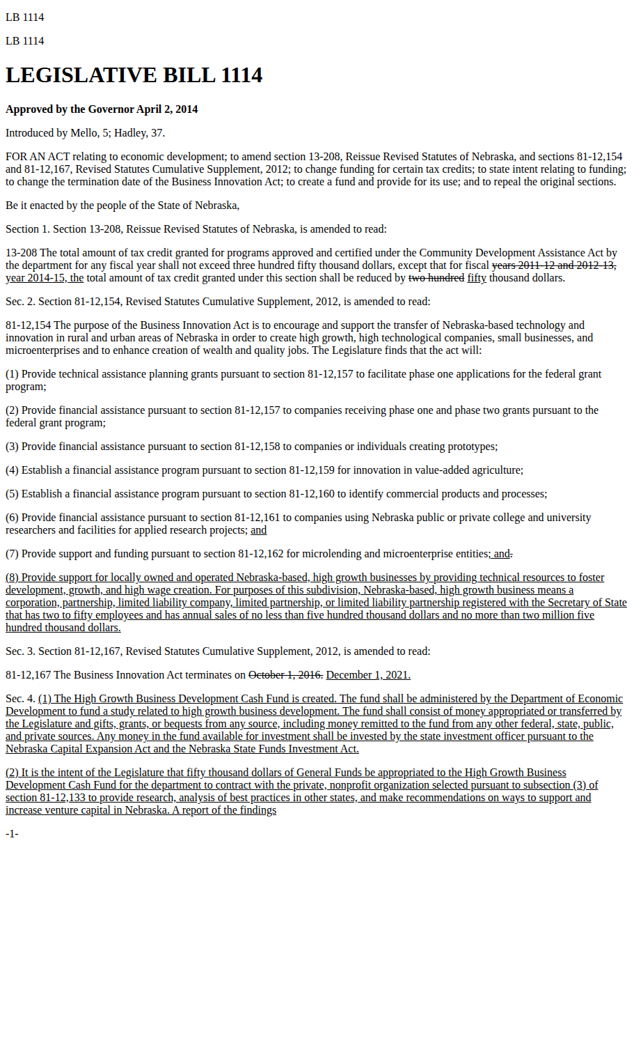LB 1114
LB 1114
LEGISLATIVE BILL 1114
Approved by the Governor April 2, 2014
Introduced by Mello, 5; Hadley, 37.
FOR AN ACT relating to economic development; to amend section 13-208, Reissue Revised Statutes of Nebraska, and sections 81-12,154 and 81-12,167, Revised Statutes Cumulative Supplement, 2012; to change funding for certain tax credits; to state intent relating to funding; to change the termination date of the Business Innovation Act; to create a fund and provide for its use; and to repeal the original sections.
Be it enacted by the people of the State of Nebraska,
Section 1. Section 13-208, Reissue Revised Statutes of Nebraska, is amended to read:
13-208 The total amount of tax credit granted for programs approved and certified under the Community Development Assistance Act by the department for any fiscal year shall not exceed three hundred fifty thousand dollars, except that for fiscal years 2011-12 and 2012-13, year 2014-15, the total amount of tax credit granted under this section shall be reduced by two hundred fifty thousand dollars.
Sec. 2. Section 81-12,154, Revised Statutes Cumulative Supplement, 2012, is amended to read:
81-12,154 The purpose of the Business Innovation Act is to encourage and support the transfer of Nebraska-based technology and innovation in rural and urban areas of Nebraska in order to create high growth, high technological companies, small businesses, and microenterprises and to enhance creation of wealth and quality jobs. The Legislature finds that the act will:
(1) Provide technical assistance planning grants pursuant to section 81-12,157 to facilitate phase one applications for the federal grant program;
(2) Provide financial assistance pursuant to section 81-12,157 to companies receiving phase one and phase two grants pursuant to the federal grant program;
(3) Provide financial assistance pursuant to section 81-12,158 to companies or individuals creating prototypes;
(4) Establish a financial assistance program pursuant to section 81-12,159 for innovation in value-added agriculture;
(5) Establish a financial assistance program pursuant to section 81-12,160 to identify commercial products and processes;
(6) Provide financial assistance pursuant to section 81-12,161 to companies using Nebraska public or private college and university researchers and facilities for applied research projects; and
(7) Provide support and funding pursuant to section 81-12,162 for microlending and microenterprise entities; and.
(8) Provide support for locally owned and operated Nebraska-based, high growth businesses by providing technical resources to foster development, growth, and high wage creation. For purposes of this subdivision, Nebraska-based, high growth business means a corporation, partnership, limited liability company, limited partnership, or limited liability partnership registered with the Secretary of State that has two to fifty employees and has annual sales of no less than five hundred thousand dollars and no more than two million five hundred thousand dollars.
Sec. 3. Section 81-12,167, Revised Statutes Cumulative Supplement, 2012, is amended to read:
81-12,167 The Business Innovation Act terminates on October 1, 2016. December 1, 2021.
Sec. 4. (1) The High Growth Business Development Cash Fund is created. The fund shall be administered by the Department of Economic Development to fund a study related to high growth business development. The fund shall consist of money appropriated or transferred by the Legislature and gifts, grants, or bequests from any source, including money remitted to the fund from any other federal, state, public, and private sources. Any money in the fund available for investment shall be invested by the state investment officer pursuant to the Nebraska Capital Expansion Act and the Nebraska State Funds Investment Act.
(2) It is the intent of the Legislature that fifty thousand dollars of General Funds be appropriated to the High Growth Business Development Cash Fund for the department to contract with the private, nonprofit organization selected pursuant to subsection (3) of section 81-12,133 to provide research, analysis of best practices in other states, and make recommendations on ways to support and increase venture capital in Nebraska. A report of the findings
-1-